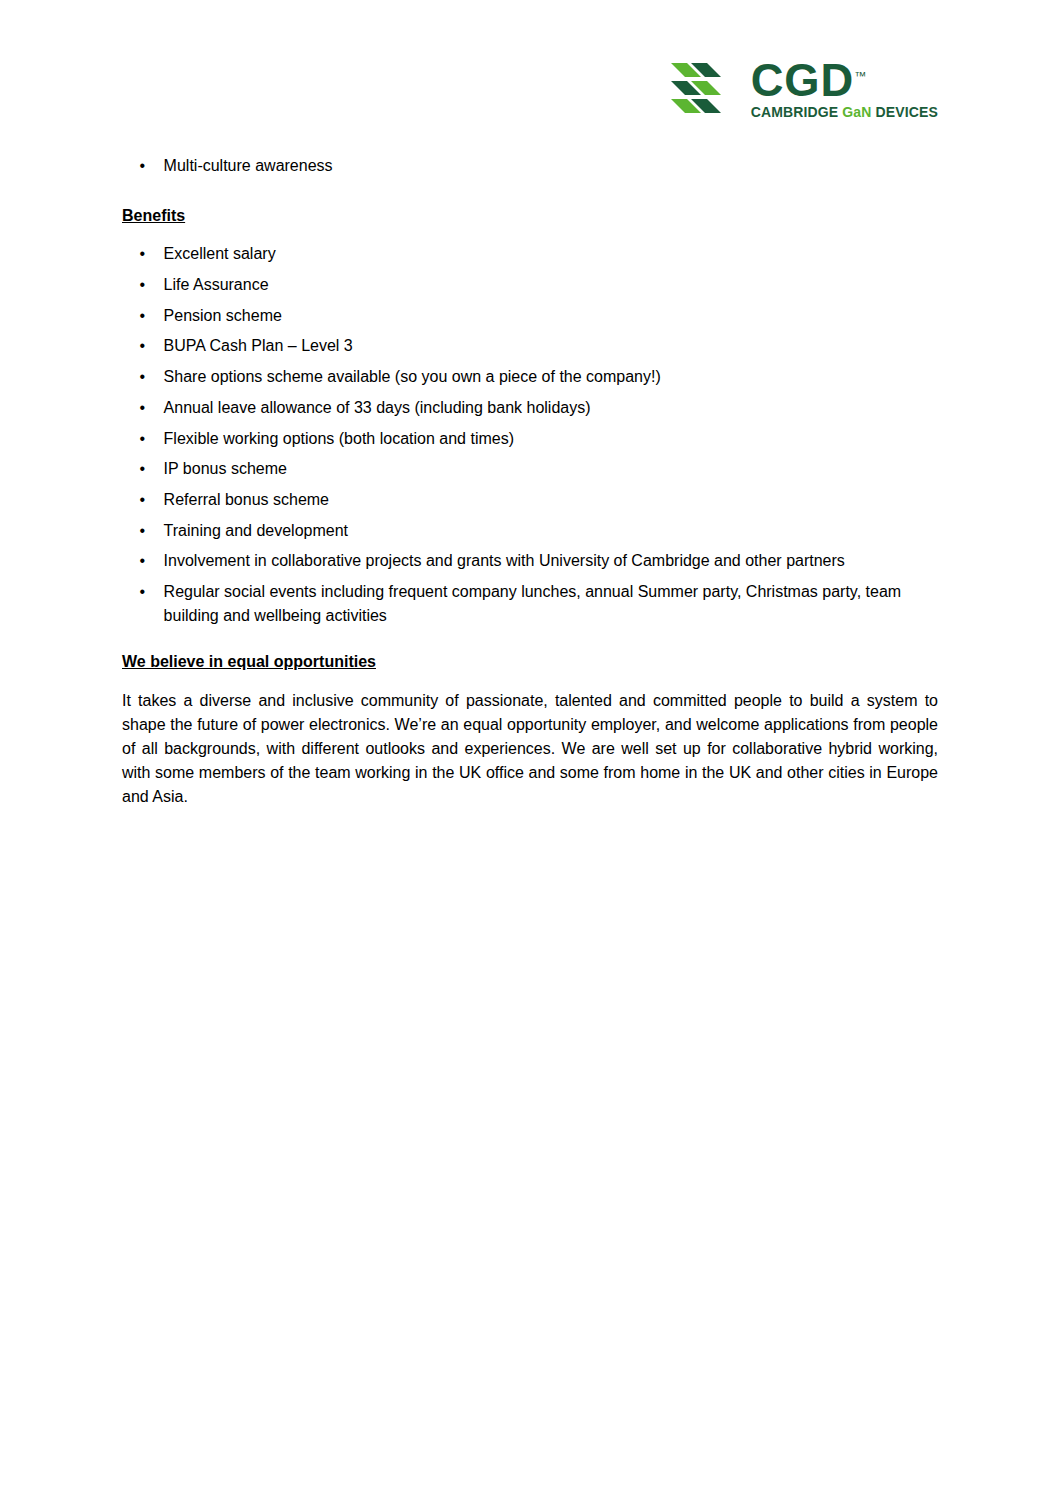CGD™
CAMBRIDGE GaN DEVICES
Multi-culture awareness
Benefits
Excellent salary
Life Assurance
Pension scheme
BUPA Cash Plan – Level 3
Share options scheme available (so you own a piece of the company!)
Annual leave allowance of 33 days (including bank holidays)
Flexible working options (both location and times)
IP bonus scheme
Referral bonus scheme
Training and development
Involvement in collaborative projects and grants with University of Cambridge and other partners
Regular social events including frequent company lunches, annual Summer party, Christmas party, team building and wellbeing activities
We believe in equal opportunities
It takes a diverse and inclusive community of passionate, talented and committed people to build a system to shape the future of power electronics. We’re an equal opportunity employer, and welcome applications from people of all backgrounds, with different outlooks and experiences. We are well set up for collaborative hybrid working, with some members of the team working in the UK office and some from home in the UK and other cities in Europe and Asia.